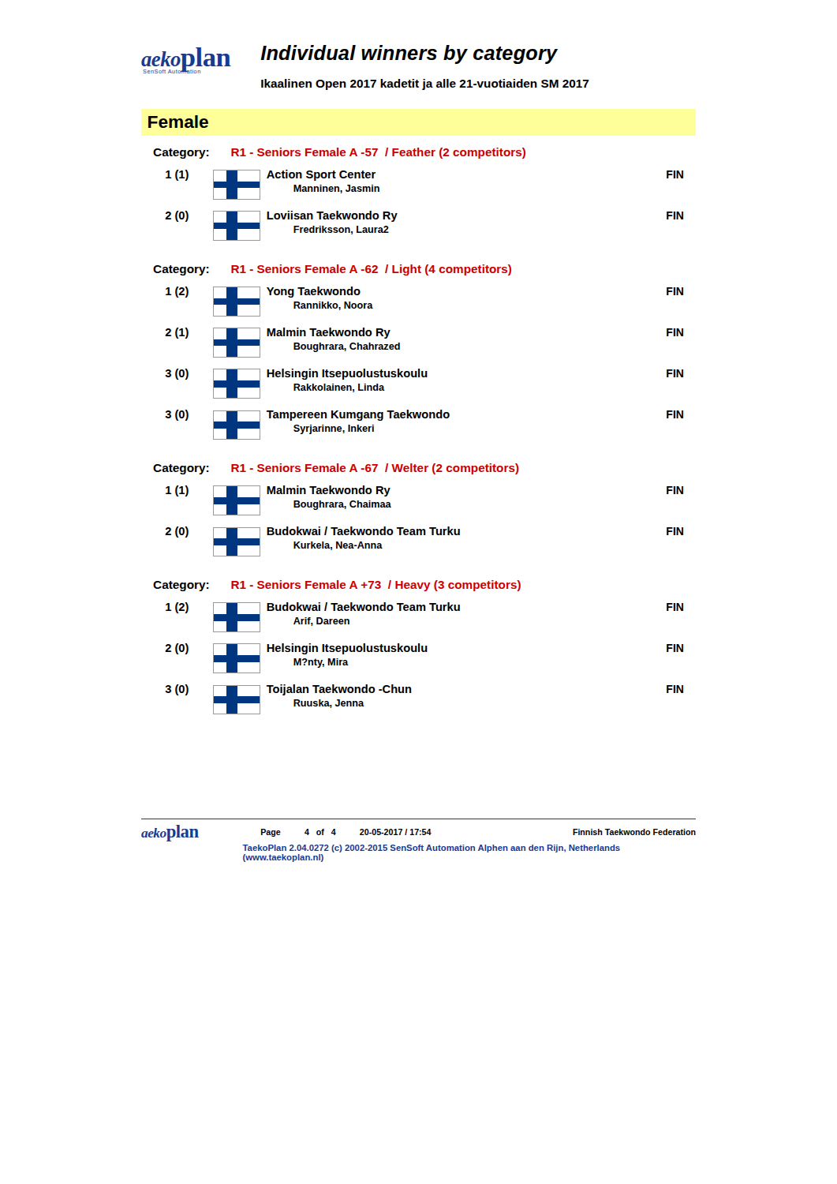aeko plan
SenSoft Automation
Individual winners by category
Ikaalinen Open 2017 kadetit ja alle 21-vuotiaiden SM 2017
Female
Category:
R1 - Seniors Female A -57 / Feather (2 competitors)
1 (1)
Action Sport Center
Manninen, Jasmin
FIN
2 (0)
Loviisan Taekwondo Ry
Fredriksson, Laura2
FIN
Category:
R1 - Seniors Female A -62 / Light (4 competitors)
1 (2)
Yong Taekwondo
Rannikko, Noora
FIN
2 (1)
Malmin Taekwondo Ry
Boughrara, Chahrazed
FIN
3 (0)
Helsingin Itsepuolustuskoulu
Rakkolainen, Linda
FIN
3 (0)
Tampereen Kumgang Taekwondo
Syrjarinne, Inkeri
FIN
Category:
R1 - Seniors Female A -67 / Welter (2 competitors)
1 (1)
Malmin Taekwondo Ry
Boughrara, Chaimaa
FIN
2 (0)
Budokwai / Taekwondo Team Turku
Kurkela, Nea-Anna
FIN
Category:
R1 - Seniors Female A +73 / Heavy (3 competitors)
1 (2)
Budokwai / Taekwondo Team Turku
Arif, Dareen
FIN
2 (0)
Helsingin Itsepuolustuskoulu
M?nty, Mira
FIN
3 (0)
Toijalan Taekwondo -Chun
Ruuska, Jenna
FIN
aeko plan
Page 4 of 4 20-05-2017 / 17:54
Finnish Taekwondo Federation
TaekoPlan 2.04.0272 (c) 2002-2015 SenSoft Automation Alphen aan den Rijn, Netherlands (www.taekoplan.nl)